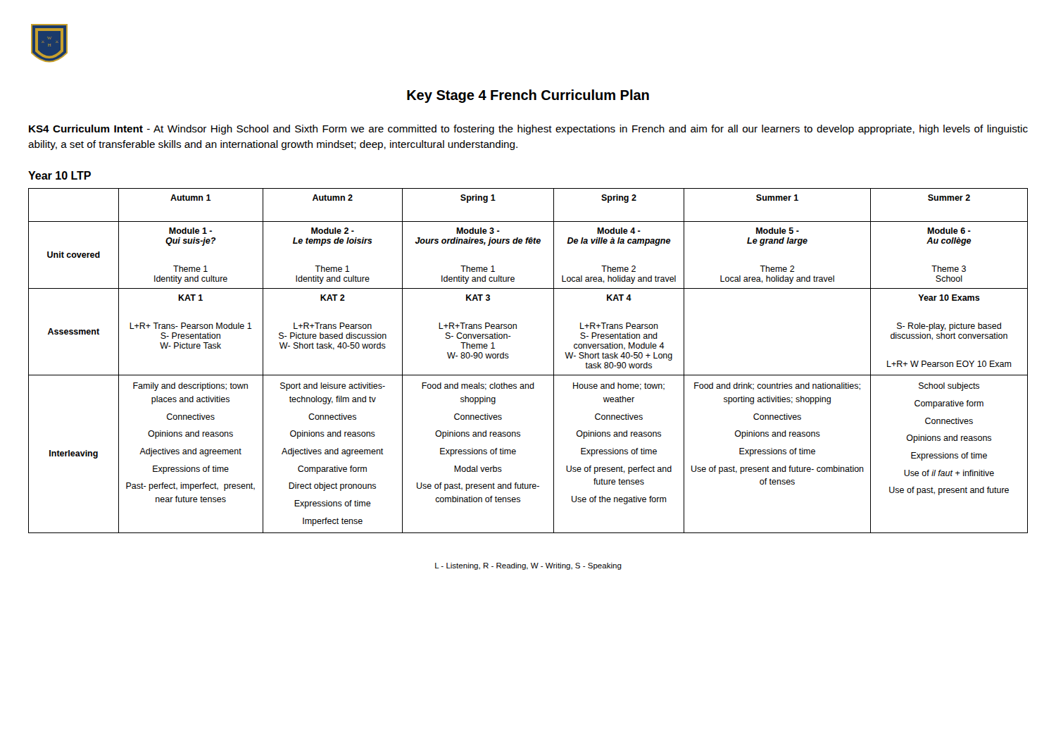W H ⚔ ⚔
Key Stage 4 French Curriculum Plan
KS4 Curriculum Intent - At Windsor High School and Sixth Form we are committed to fostering the highest expectations in French and aim for all our learners to develop appropriate, high levels of linguistic ability, a set of transferable skills and an international growth mindset; deep, intercultural understanding.
Year 10 LTP
| | Autumn 1 | Autumn 2 | Spring 1 | Spring 2 | Summer 1 | Summer 2 |
| --- | --- | --- | --- | --- | --- | --- |
| Unit covered | Module 1 - Qui suis-je? Theme 1 Identity and culture | Module 2 - Le temps de loisirs Theme 1 Identity and culture | Module 3 - Jours ordinaires, jours de fête Theme 1 Identity and culture | Module 4 - De la ville à la campagne Theme 2 Local area, holiday and travel | Module 5 - Le grand large Theme 2 Local area, holiday and travel | Module 6 - Au collège Theme 3 School |
| Assessment | KAT 1 L+R+ Trans- Pearson Module 1 S- Presentation W- Picture Task | KAT 2 L+R+Trans Pearson S- Picture based discussion W- Short task, 40-50 words | KAT 3 L+R+Trans Pearson S- Conversation- Theme 1 W- 80-90 words | KAT 4 L+R+Trans Pearson S- Presentation and conversation, Module 4 W- Short task 40-50 + Long task 80-90 words | | Year 10 Exams S- Role-play, picture based discussion, short conversation L+R+ W Pearson EOY 10 Exam |
| Interleaving | Family and descriptions; town places and activities Connectives Opinions and reasons Adjectives and agreement Expressions of time Past- perfect, imperfect, present, near future tenses | Sport and leisure activities- technology, film and tv Connectives Opinions and reasons Adjectives and agreement Comparative form Direct object pronouns Expressions of time Imperfect tense | Food and meals; clothes and shopping Connectives Opinions and reasons Expressions of time Modal verbs Use of past, present and future- combination of tenses | House and home; town; weather Connectives Opinions and reasons Expressions of time Use of present, perfect and future tenses Use of the negative form | Food and drink; countries and nationalities; sporting activities; shopping Connectives Opinions and reasons Expressions of time Use of past, present and future- combination of tenses | School subjects Comparative form Connectives Opinions and reasons Expressions of time Use of il faut + infinitive Use of past, present and future |
L - Listening, R - Reading, W - Writing, S - Speaking